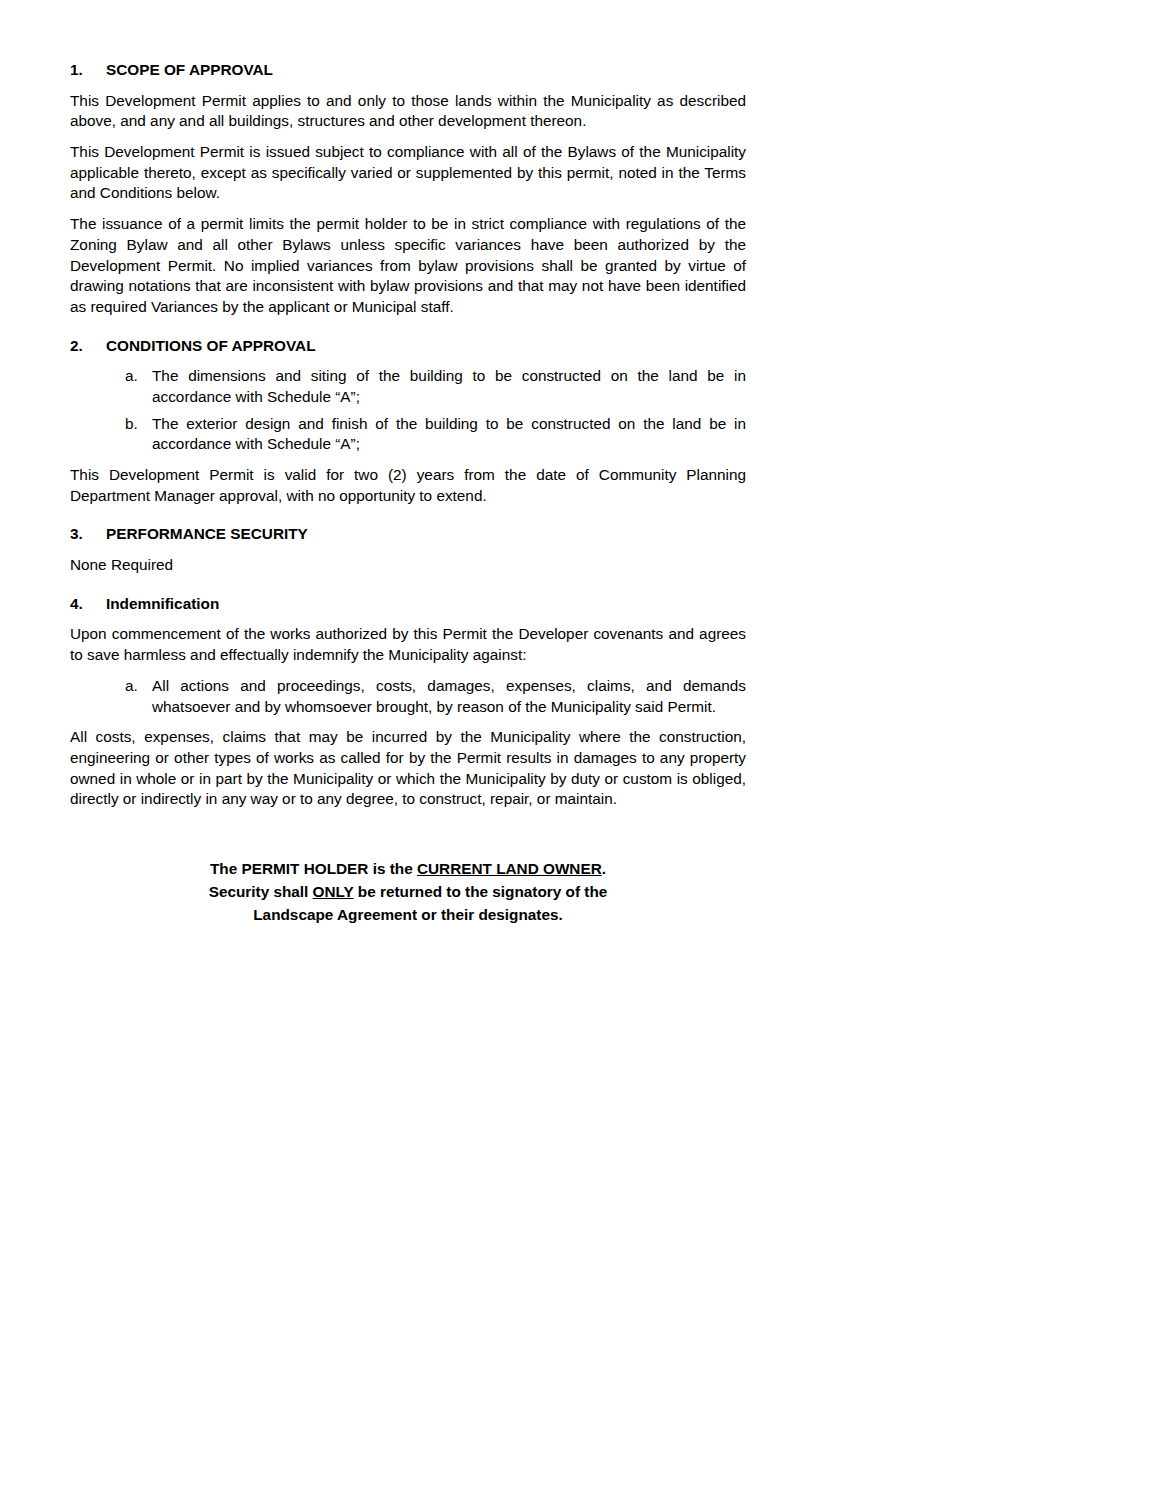1. Scope of Approval
This Development Permit applies to and only to those lands within the Municipality as described above, and any and all buildings, structures and other development thereon.
This Development Permit is issued subject to compliance with all of the Bylaws of the Municipality applicable thereto, except as specifically varied or supplemented by this permit, noted in the Terms and Conditions below.
The issuance of a permit limits the permit holder to be in strict compliance with regulations of the Zoning Bylaw and all other Bylaws unless specific variances have been authorized by the Development Permit. No implied variances from bylaw provisions shall be granted by virtue of drawing notations that are inconsistent with bylaw provisions and that may not have been identified as required Variances by the applicant or Municipal staff.
2. Conditions of Approval
The dimensions and siting of the building to be constructed on the land be in accordance with Schedule “A”;
The exterior design and finish of the building to be constructed on the land be in accordance with Schedule “A”;
This Development Permit is valid for two (2) years from the date of Community Planning Department Manager approval, with no opportunity to extend.
3. Performance Security
None Required
4. Indemnification
Upon commencement of the works authorized by this Permit the Developer covenants and agrees to save harmless and effectually indemnify the Municipality against:
All actions and proceedings, costs, damages, expenses, claims, and demands whatsoever and by whomsoever brought, by reason of the Municipality said Permit.
All costs, expenses, claims that may be incurred by the Municipality where the construction, engineering or other types of works as called for by the Permit results in damages to any property owned in whole or in part by the Municipality or which the Municipality by duty or custom is obliged, directly or indirectly in any way or to any degree, to construct, repair, or maintain.
The PERMIT HOLDER is the CURRENT LAND OWNER.
Security shall ONLY be returned to the signatory of the
Landscape Agreement or their designates.